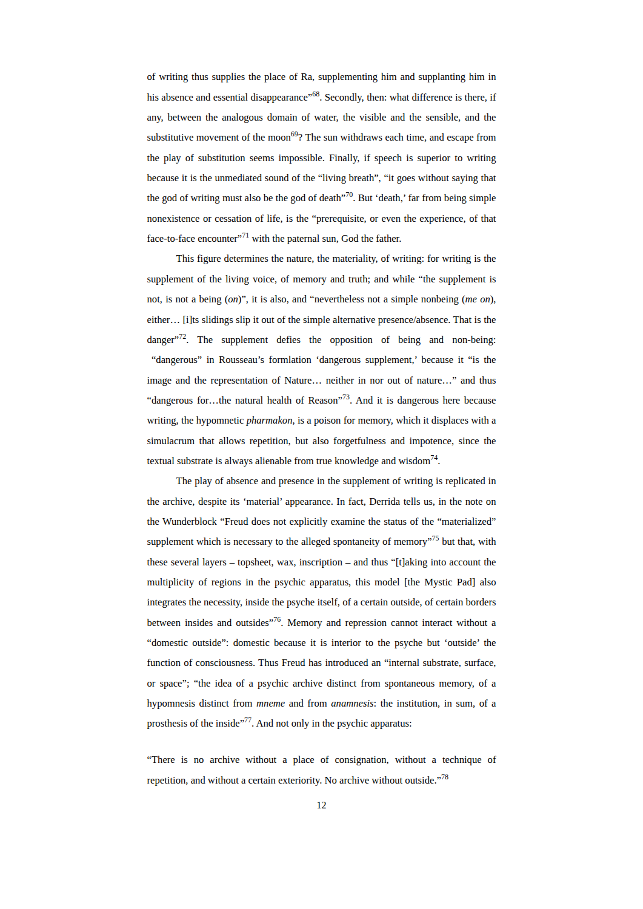of writing thus supplies the place of Ra, supplementing him and supplanting him in his absence and essential disappearance”68. Secondly, then: what difference is there, if any, between the analogous domain of water, the visible and the sensible, and the substitutive movement of the moon69? The sun withdraws each time, and escape from the play of substitution seems impossible. Finally, if speech is superior to writing because it is the unmediated sound of the “living breath”, “it goes without saying that the god of writing must also be the god of death”70. But ‘death,’ far from being simple nonexistence or cessation of life, is the “prerequisite, or even the experience, of that face-to-face encounter”71 with the paternal sun, God the father.
This figure determines the nature, the materiality, of writing: for writing is the supplement of the living voice, of memory and truth; and while “the supplement is not, is not a being (on)”, it is also, and “nevertheless not a simple nonbeing (me on), either… [i]ts slidings slip it out of the simple alternative presence/absence. That is the danger”72. The supplement defies the opposition of being and non-being: “dangerous” in Rousseau’s formlation ‘dangerous supplement,’ because it “is the image and the representation of Nature… neither in nor out of nature…” and thus “dangerous for…the natural health of Reason”73. And it is dangerous here because writing, the hypomnetic pharmakon, is a poison for memory, which it displaces with a simulacrum that allows repetition, but also forgetfulness and impotence, since the textual substrate is always alienable from true knowledge and wisdom74.
The play of absence and presence in the supplement of writing is replicated in the archive, despite its ‘material’ appearance. In fact, Derrida tells us, in the note on the Wunderblock “Freud does not explicitly examine the status of the “materialized” supplement which is necessary to the alleged spontaneity of memory”75 but that, with these several layers – topsheet, wax, inscription – and thus “[t]aking into account the multiplicity of regions in the psychic apparatus, this model [the Mystic Pad] also integrates the necessity, inside the psyche itself, of a certain outside, of certain borders between insides and outsides”76. Memory and repression cannot interact without a “domestic outside”: domestic because it is interior to the psyche but ‘outside’ the function of consciousness. Thus Freud has introduced an “internal substrate, surface, or space”; “the idea of a psychic archive distinct from spontaneous memory, of a hypomnesis distinct from mneme and from anamnesis: the institution, in sum, of a prosthesis of the inside”77. And not only in the psychic apparatus:
“There is no archive without a place of consignation, without a technique of repetition, and without a certain exteriority. No archive without outside.”78
12